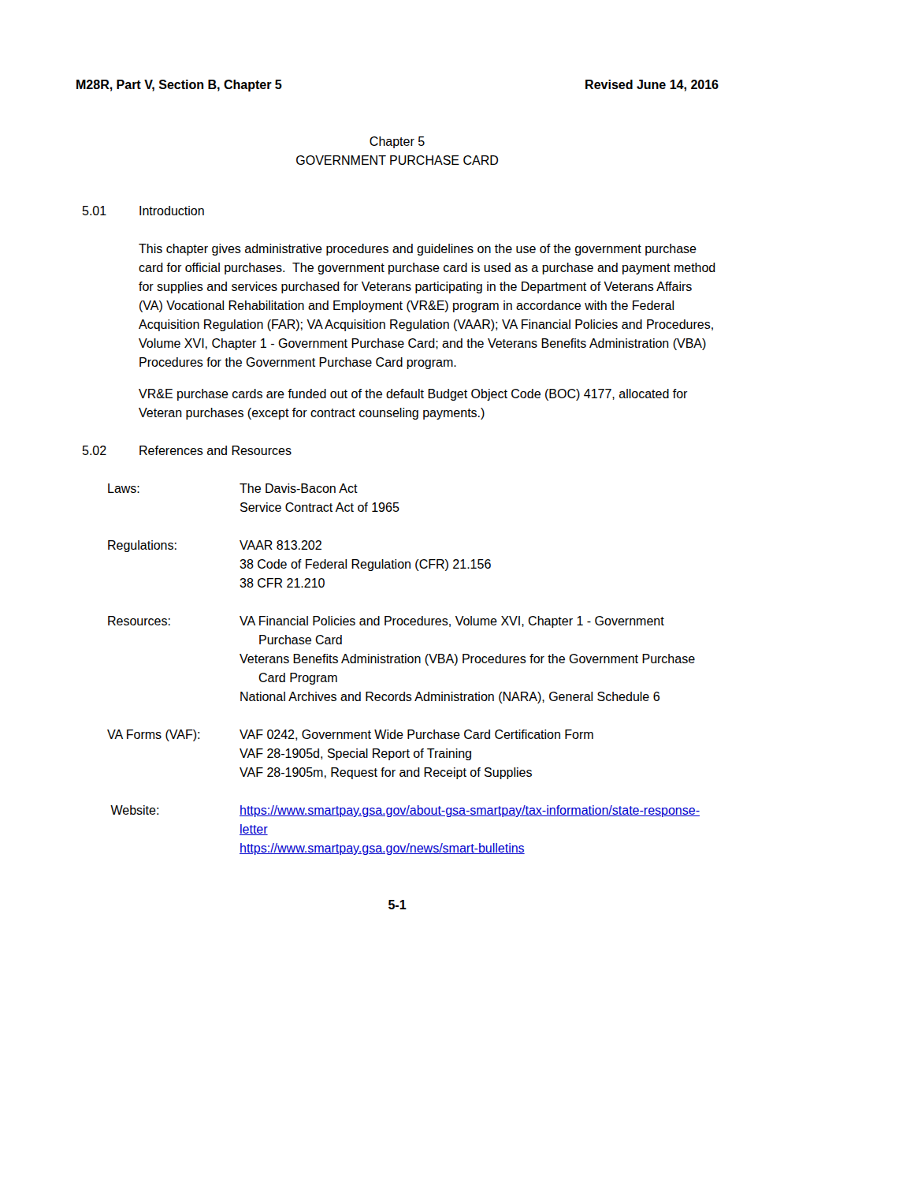M28R, Part V, Section B, Chapter 5 Revised June 14, 2016
Chapter 5
GOVERNMENT PURCHASE CARD
5.01
Introduction
This chapter gives administrative procedures and guidelines on the use of the government purchase card for official purchases. The government purchase card is used as a purchase and payment method for supplies and services purchased for Veterans participating in the Department of Veterans Affairs (VA) Vocational Rehabilitation and Employment (VR&E) program in accordance with the Federal Acquisition Regulation (FAR); VA Acquisition Regulation (VAAR); VA Financial Policies and Procedures, Volume XVI, Chapter 1 - Government Purchase Card; and the Veterans Benefits Administration (VBA) Procedures for the Government Purchase Card program.
VR&E purchase cards are funded out of the default Budget Object Code (BOC) 4177, allocated for Veteran purchases (except for contract counseling payments.)
5.02
References and Resources
| Laws: | The Davis-Bacon Act Service Contract Act of 1965 |
| Regulations: | VAAR 813.202 38 Code of Federal Regulation (CFR) 21.156 38 CFR 21.210 |
| Resources: | VA Financial Policies and Procedures, Volume XVI, Chapter 1 - Government Purchase Card Veterans Benefits Administration (VBA) Procedures for the Government Purchase Card Program National Archives and Records Administration (NARA), General Schedule 6 |
| VA Forms (VAF): | VAF 0242, Government Wide Purchase Card Certification Form VAF 28-1905d, Special Report of Training VAF 28-1905m, Request for and Receipt of Supplies |
| Website: | https://www.smartpay.gsa.gov/about-gsa-smartpay/tax-information/state-response-letter https://www.smartpay.gsa.gov/news/smart-bulletins |
5-1